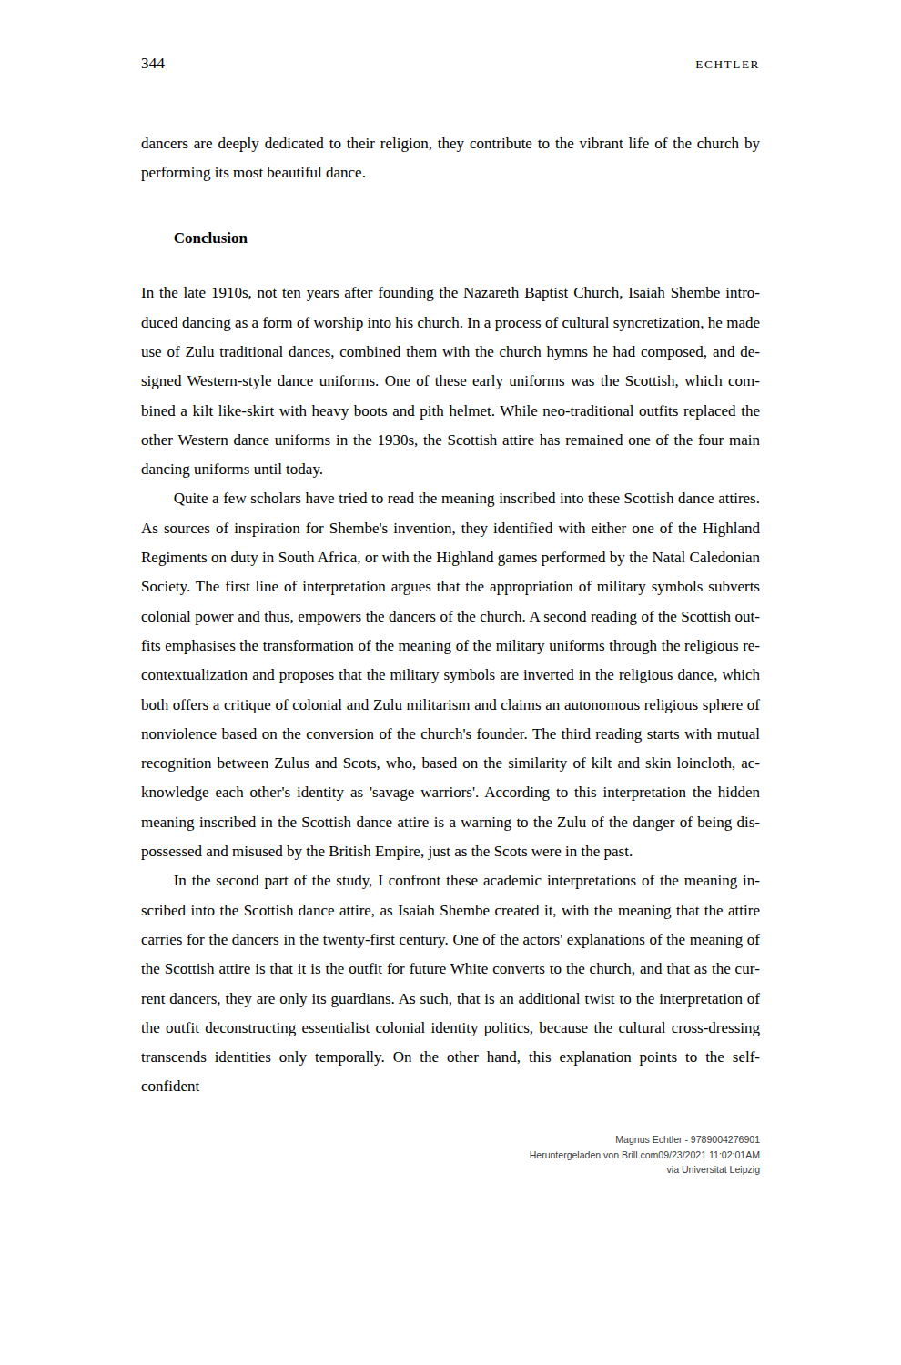344 Echtler
dancers are deeply dedicated to their religion, they contribute to the vibrant life of the church by performing its most beautiful dance.
Conclusion
In the late 1910s, not ten years after founding the Nazareth Baptist Church, Isaiah Shembe introduced dancing as a form of worship into his church. In a process of cultural syncretization, he made use of Zulu traditional dances, combined them with the church hymns he had composed, and designed Western-style dance uniforms. One of these early uniforms was the Scottish, which combined a kilt like-skirt with heavy boots and pith helmet. While neo-traditional outfits replaced the other Western dance uniforms in the 1930s, the Scottish attire has remained one of the four main dancing uniforms until today.
Quite a few scholars have tried to read the meaning inscribed into these Scottish dance attires. As sources of inspiration for Shembe's invention, they identified with either one of the Highland Regiments on duty in South Africa, or with the Highland games performed by the Natal Caledonian Society. The first line of interpretation argues that the appropriation of military symbols subverts colonial power and thus, empowers the dancers of the church. A second reading of the Scottish outfits emphasises the transformation of the meaning of the military uniforms through the religious re-contextualization and proposes that the military symbols are inverted in the religious dance, which both offers a critique of colonial and Zulu militarism and claims an autonomous religious sphere of nonviolence based on the conversion of the church's founder. The third reading starts with mutual recognition between Zulus and Scots, who, based on the similarity of kilt and skin loincloth, acknowledge each other's identity as 'savage warriors'. According to this interpretation the hidden meaning inscribed in the Scottish dance attire is a warning to the Zulu of the danger of being dispossessed and misused by the British Empire, just as the Scots were in the past.
In the second part of the study, I confront these academic interpretations of the meaning inscribed into the Scottish dance attire, as Isaiah Shembe created it, with the meaning that the attire carries for the dancers in the twenty-first century. One of the actors' explanations of the meaning of the Scottish attire is that it is the outfit for future White converts to the church, and that as the current dancers, they are only its guardians. As such, that is an additional twist to the interpretation of the outfit deconstructing essentialist colonial identity politics, because the cultural cross-dressing transcends identities only temporally. On the other hand, this explanation points to the self-confident
Magnus Echtler - 9789004276901
Heruntergeladen von Brill.com09/23/2021 11:02:01AM
via Universitat Leipzig